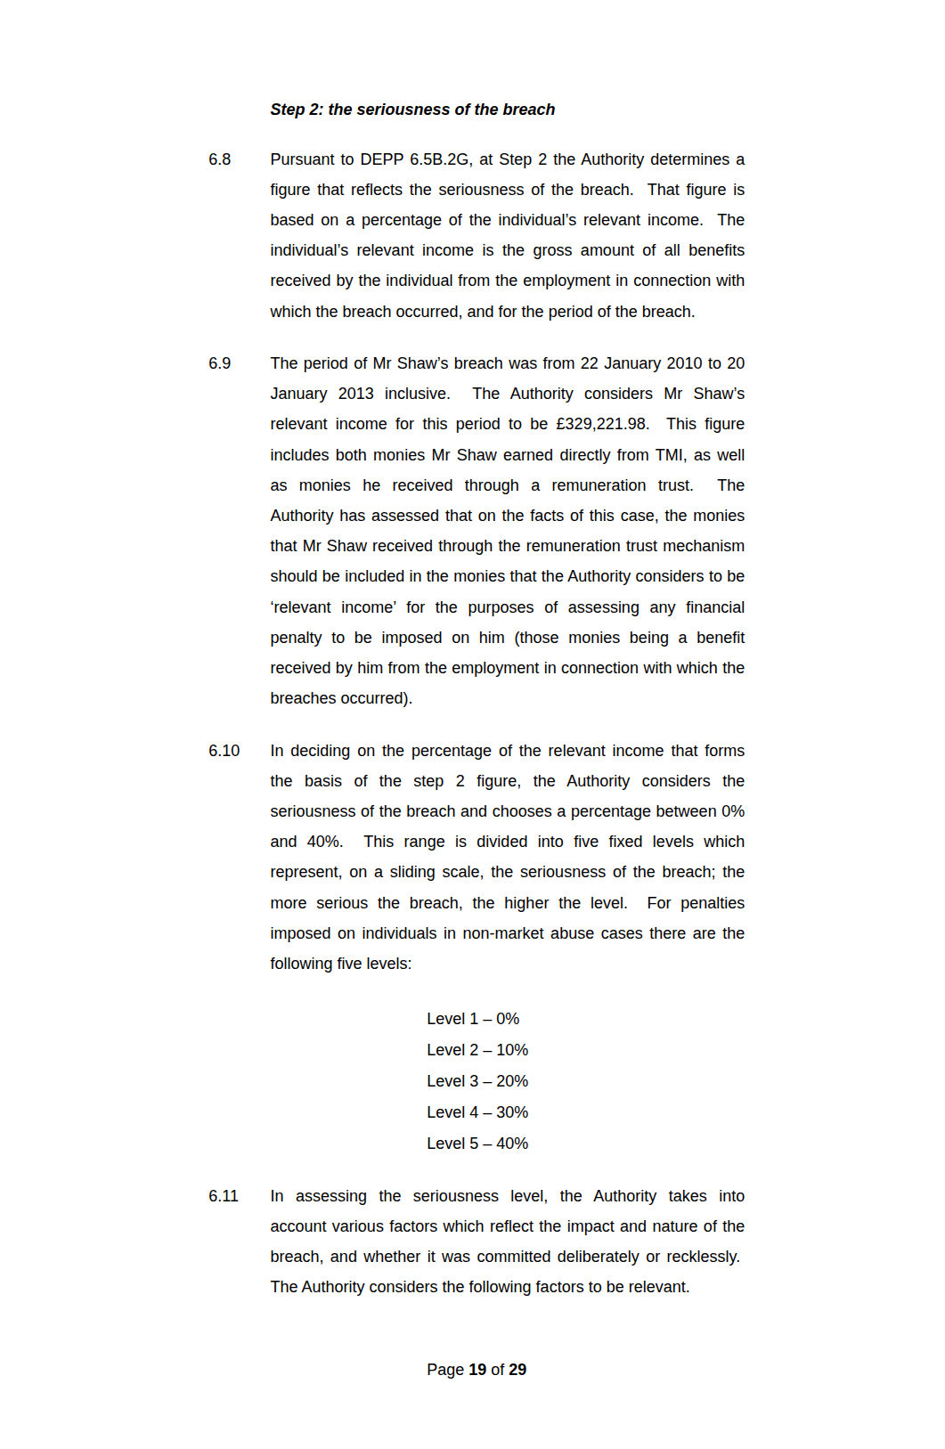Step 2: the seriousness of the breach
6.8
Pursuant to DEPP 6.5B.2G, at Step 2 the Authority determines a figure that reflects the seriousness of the breach. That figure is based on a percentage of the individual’s relevant income. The individual’s relevant income is the gross amount of all benefits received by the individual from the employment in connection with which the breach occurred, and for the period of the breach.
6.9
The period of Mr Shaw’s breach was from 22 January 2010 to 20 January 2013 inclusive. The Authority considers Mr Shaw’s relevant income for this period to be £329,221.98. This figure includes both monies Mr Shaw earned directly from TMI, as well as monies he received through a remuneration trust. The Authority has assessed that on the facts of this case, the monies that Mr Shaw received through the remuneration trust mechanism should be included in the monies that the Authority considers to be ‘relevant income’ for the purposes of assessing any financial penalty to be imposed on him (those monies being a benefit received by him from the employment in connection with which the breaches occurred).
6.10
In deciding on the percentage of the relevant income that forms the basis of the step 2 figure, the Authority considers the seriousness of the breach and chooses a percentage between 0% and 40%. This range is divided into five fixed levels which represent, on a sliding scale, the seriousness of the breach; the more serious the breach, the higher the level. For penalties imposed on individuals in non-market abuse cases there are the following five levels:
Level 1 – 0%
Level 2 – 10%
Level 3 – 20%
Level 4 – 30%
Level 5 – 40%
6.11
In assessing the seriousness level, the Authority takes into account various factors which reflect the impact and nature of the breach, and whether it was committed deliberately or recklessly. The Authority considers the following factors to be relevant.
Page 19 of 29